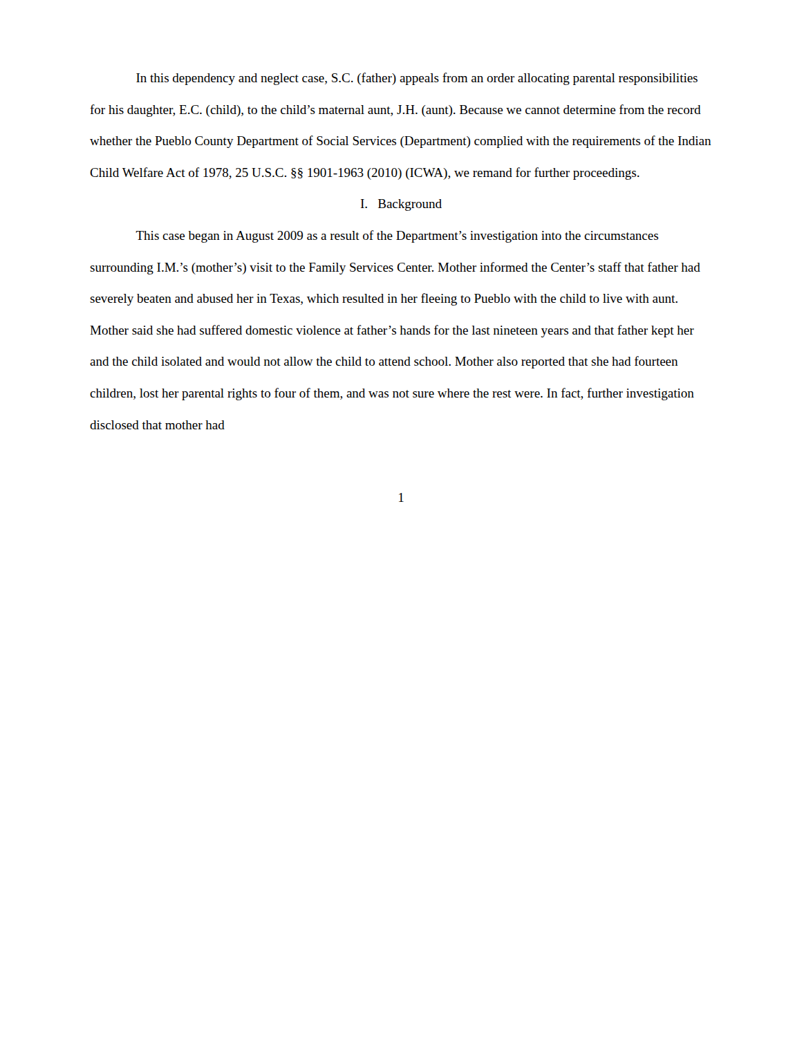In this dependency and neglect case, S.C. (father) appeals from an order allocating parental responsibilities for his daughter, E.C. (child), to the child’s maternal aunt, J.H. (aunt). Because we cannot determine from the record whether the Pueblo County Department of Social Services (Department) complied with the requirements of the Indian Child Welfare Act of 1978, 25 U.S.C. §§ 1901-1963 (2010) (ICWA), we remand for further proceedings.
I. Background
This case began in August 2009 as a result of the Department’s investigation into the circumstances surrounding I.M.’s (mother’s) visit to the Family Services Center. Mother informed the Center’s staff that father had severely beaten and abused her in Texas, which resulted in her fleeing to Pueblo with the child to live with aunt. Mother said she had suffered domestic violence at father’s hands for the last nineteen years and that father kept her and the child isolated and would not allow the child to attend school. Mother also reported that she had fourteen children, lost her parental rights to four of them, and was not sure where the rest were. In fact, further investigation disclosed that mother had
1